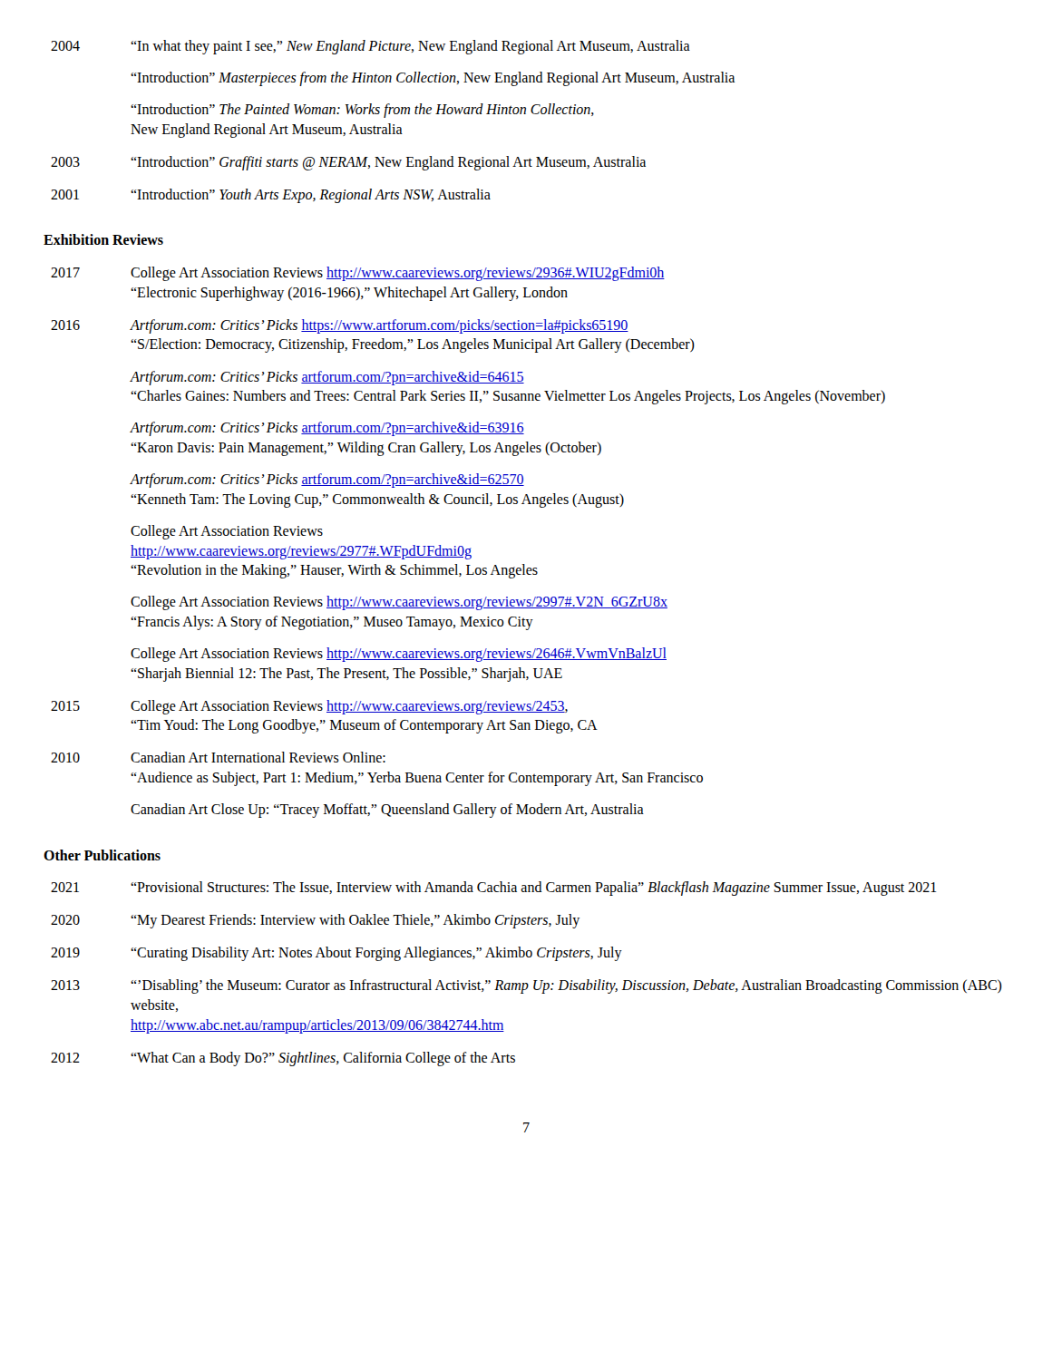2004
“In what they paint I see,” New England Picture, New England Regional Art Museum, Australia
“Introduction” Masterpieces from the Hinton Collection, New England Regional Art Museum, Australia
“Introduction” The Painted Woman: Works from the Howard Hinton Collection,
New England Regional Art Museum, Australia
2003
“Introduction” Graffiti starts @ NERAM, New England Regional Art Museum, Australia
2001
“Introduction” Youth Arts Expo, Regional Arts NSW, Australia
Exhibition Reviews
2017
College Art Association Reviews http://www.caareviews.org/reviews/2936#.WIU2gFdmi0h
“Electronic Superhighway (2016-1966),” Whitechapel Art Gallery, London
2016
Artforum.com: Critics’ Picks https://www.artforum.com/picks/section=la#picks65190
“S/Election: Democracy, Citizenship, Freedom,” Los Angeles Municipal Art Gallery (December)
Artforum.com: Critics’ Picks artforum.com/?pn=archive&id=64615
“Charles Gaines: Numbers and Trees: Central Park Series II,” Susanne Vielmetter Los Angeles Projects, Los Angeles (November)
Artforum.com: Critics’ Picks artforum.com/?pn=archive&id=63916
“Karon Davis: Pain Management,” Wilding Cran Gallery, Los Angeles (October)
Artforum.com: Critics’ Picks artforum.com/?pn=archive&id=62570
“Kenneth Tam: The Loving Cup,” Commonwealth & Council, Los Angeles (August)
College Art Association Reviews
http://www.caareviews.org/reviews/2977#.WFpdUFdmi0g
“Revolution in the Making,” Hauser, Wirth & Schimmel, Los Angeles
College Art Association Reviews http://www.caareviews.org/reviews/2997#.V2N_6GZrU8x
“Francis Alys: A Story of Negotiation,” Museo Tamayo, Mexico City
College Art Association Reviews http://www.caareviews.org/reviews/2646#.VwmVnBalzUl
“Sharjah Biennial 12: The Past, The Present, The Possible,” Sharjah, UAE
2015
College Art Association Reviews http://www.caareviews.org/reviews/2453,
“Tim Youd: The Long Goodbye,” Museum of Contemporary Art San Diego, CA
2010
Canadian Art International Reviews Online:
“Audience as Subject, Part 1: Medium,” Yerba Buena Center for Contemporary Art, San Francisco
Canadian Art Close Up: “Tracey Moffatt,” Queensland Gallery of Modern Art, Australia
Other Publications
2021
“Provisional Structures: The Issue, Interview with Amanda Cachia and Carmen Papalia” Blackflash Magazine Summer Issue, August 2021
2020
“My Dearest Friends: Interview with Oaklee Thiele,” Akimbo Cripsters, July
2019
“Curating Disability Art: Notes About Forging Allegiances,” Akimbo Cripsters, July
2013
“’Disabling’ the Museum: Curator as Infrastructural Activist,” Ramp Up: Disability, Discussion, Debate, Australian Broadcasting Commission (ABC) website,
http://www.abc.net.au/rampup/articles/2013/09/06/3842744.htm
2012
“What Can a Body Do?” Sightlines, California College of the Arts
7